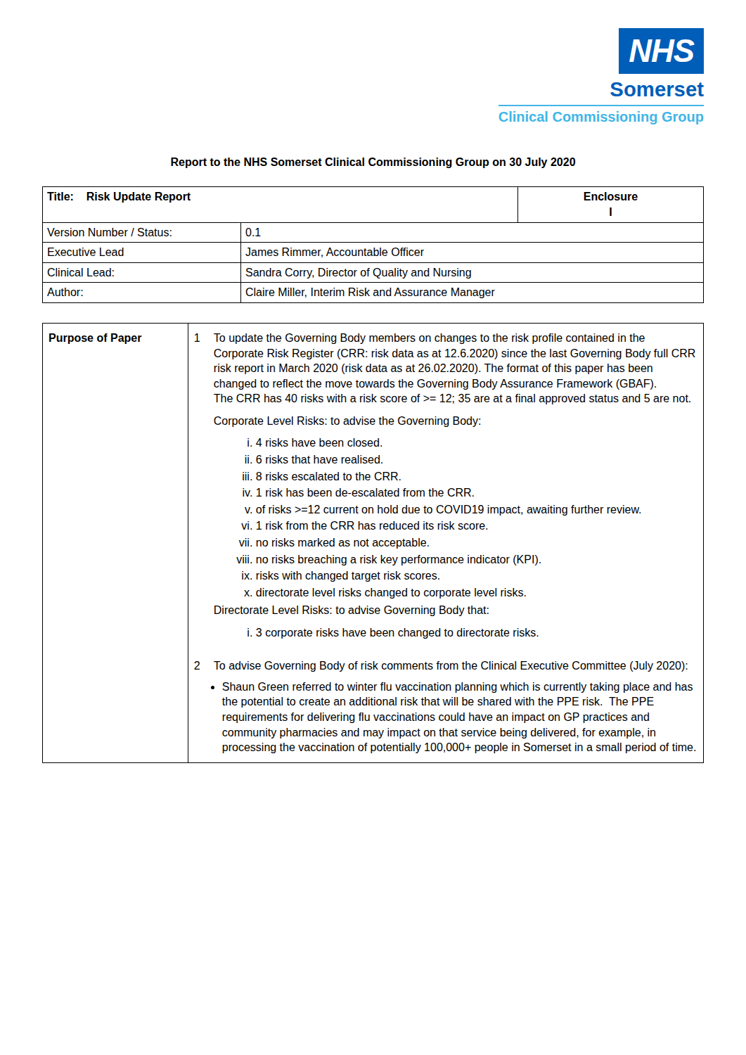NHS
Somerset
Clinical Commissioning Group
Report to the NHS Somerset Clinical Commissioning Group on 30 July 2020
| Title: Risk Update Report | Enclosure I |
| Version Number / Status: | 0.1 |
| Executive Lead | James Rimmer, Accountable Officer |
| Clinical Lead: | Sandra Corry, Director of Quality and Nursing |
| Author: | Claire Miller, Interim Risk and Assurance Manager |
| Purpose of Paper | 1 To update the Governing Body members on changes to the risk profile contained in the Corporate Risk Register (CRR: risk data as at 12.6.2020) since the last Governing Body full CRR risk report in March 2020 (risk data as at 26.02.2020). The format of this paper has been changed to reflect the move towards the Governing Body Assurance Framework (GBAF). The CRR has 40 risks with a risk score of >= 12; 35 are at a final approved status and 5 are not. Corporate Level Risks: to advise the Governing Body: 4 risks have been closed. 6 risks that have realised. 8 risks escalated to the CRR. 1 risk has been de-escalated from the CRR. of risks >=12 current on hold due to COVID19 impact, awaiting further review. 1 risk from the CRR has reduced its risk score. no risks marked as not acceptable. no risks breaching a risk key performance indicator (KPI). risks with changed target risk scores. directorate level risks changed to corporate level risks. Directorate Level Risks: to advise Governing Body that: 3 corporate risks have been changed to directorate risks. 2 To advise Governing Body of risk comments from the Clinical Executive Committee (July 2020): Shaun Green referred to winter flu vaccination planning which is currently taking place and has the potential to create an additional risk that will be shared with the PPE risk. The PPE requirements for delivering flu vaccinations could have an impact on GP practices and community pharmacies and may impact on that service being delivered, for example, in processing the vaccination of potentially 100,000+ people in Somerset in a small period of time. |